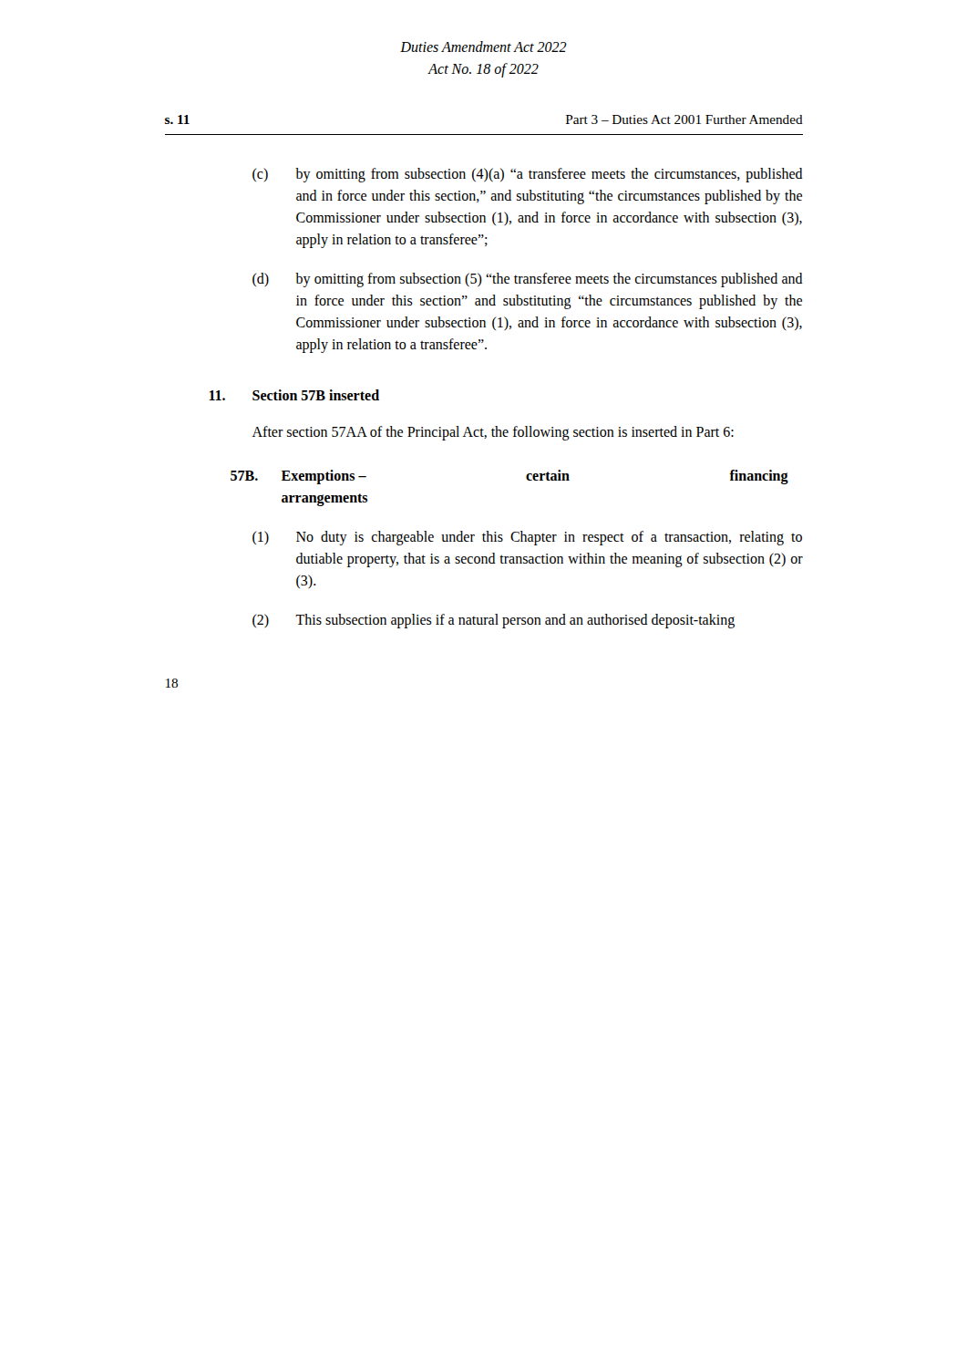Duties Amendment Act 2022 Act No. 18 of 2022
s. 11 Part 3 – Duties Act 2001 Further Amended
(c) by omitting from subsection (4)(a) “a transferee meets the circumstances, published and in force under this section,” and substituting “the circumstances published by the Commissioner under subsection (1), and in force in accordance with subsection (3), apply in relation to a transferee”;
(d) by omitting from subsection (5) “the transferee meets the circumstances published and in force under this section” and substituting “the circumstances published by the Commissioner under subsection (1), and in force in accordance with subsection (3), apply in relation to a transferee”.
11. Section 57B inserted
After section 57AA of the Principal Act, the following section is inserted in Part 6:
57B. Exemptions –certain financing
arrangements
(1) No duty is chargeable under this Chapter in respect of a transaction, relating to dutiable property, that is a second transaction within the meaning of subsection (2) or (3).
(2) This subsection applies if a natural person and an authorised deposit-taking
18